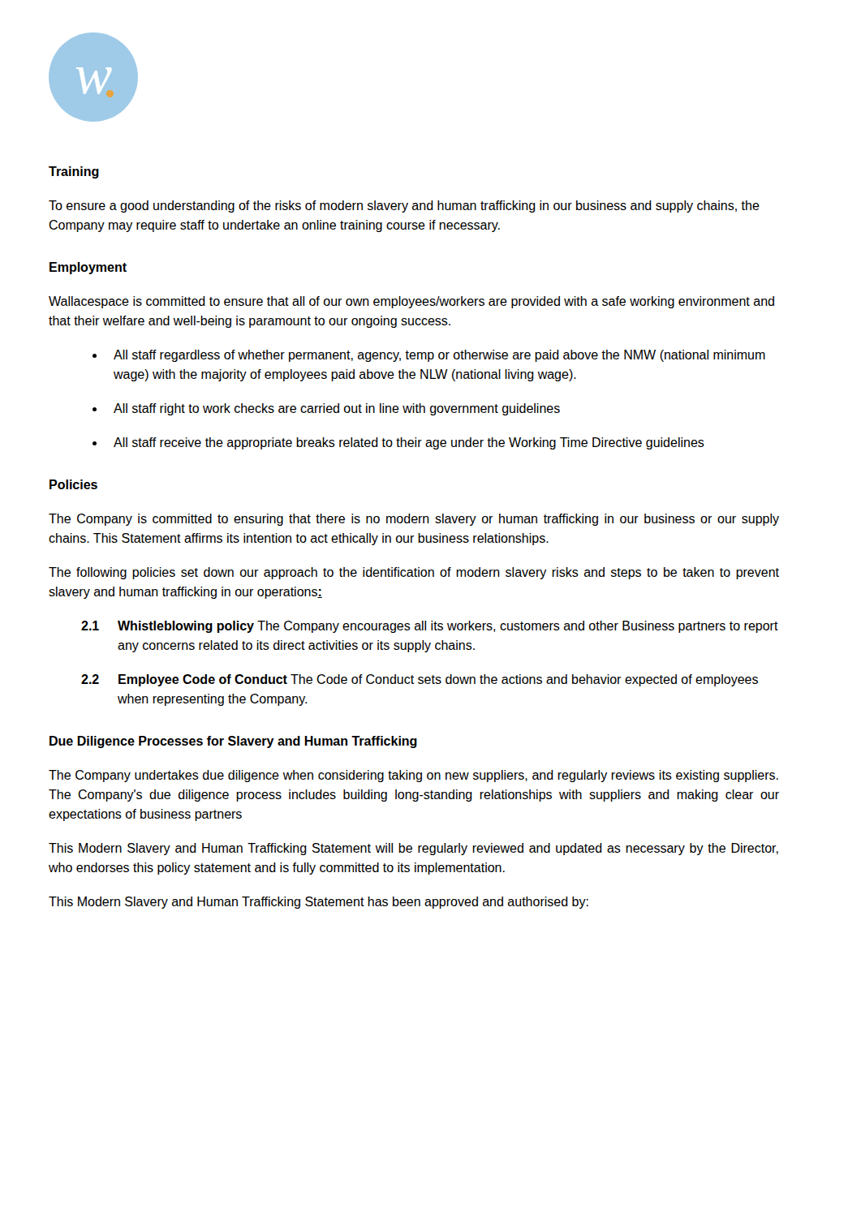w
Training
To ensure a good understanding of the risks of modern slavery and human trafficking in our business and supply chains, the Company may require staff to undertake an online training course if necessary.
Employment
Wallacespace is committed to ensure that all of our own employees/workers are provided with a safe working environment and that their welfare and well-being is paramount to our ongoing success.
All staff regardless of whether permanent, agency, temp or otherwise are paid above the NMW (national minimum wage) with the majority of employees paid above the NLW (national living wage).
All staff right to work checks are carried out in line with government guidelines
All staff receive the appropriate breaks related to their age under the Working Time Directive guidelines
Policies
The Company is committed to ensuring that there is no modern slavery or human trafficking in our business or our supply chains. This Statement affirms its intention to act ethically in our business relationships.
The following policies set down our approach to the identification of modern slavery risks and steps to be taken to prevent slavery and human trafficking in our operations:
Whistleblowing policy The Company encourages all its workers, customers and other Business partners to report any concerns related to its direct activities or its supply chains.
Employee Code of Conduct The Code of Conduct sets down the actions and behavior expected of employees when representing the Company.
Due Diligence Processes for Slavery and Human Trafficking
The Company undertakes due diligence when considering taking on new suppliers, and regularly reviews its existing suppliers. The Company's due diligence process includes building long-standing relationships with suppliers and making clear our expectations of business partners
This Modern Slavery and Human Trafficking Statement will be regularly reviewed and updated as necessary by the Director, who endorses this policy statement and is fully committed to its implementation.
This Modern Slavery and Human Trafficking Statement has been approved and authorised by: